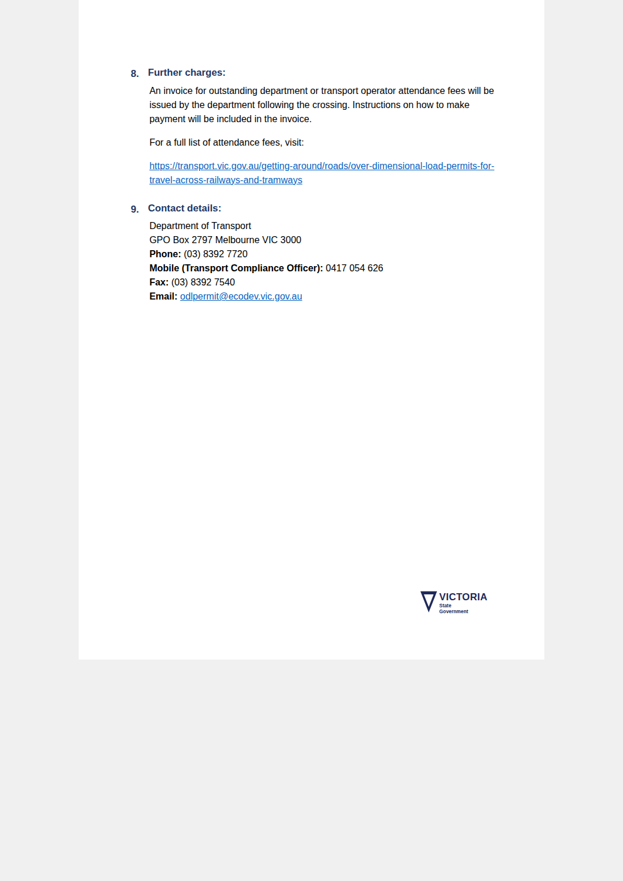Further charges:
An invoice for outstanding department or transport operator attendance fees will be issued by the department following the crossing. Instructions on how to make payment will be included in the invoice.
For a full list of attendance fees, visit:
https://transport.vic.gov.au/getting-around/roads/over-dimensional-load-permits-for-travel-across-railways-and-tramways
Contact details:
Department of Transport
GPO Box 2797 Melbourne VIC 3000
Phone: (03) 8392 7720
Mobile (Transport Compliance Officer): 0417 054 626
Fax: (03) 8392 7540
Email: odlpermit@ecodev.vic.gov.au
Victoria State Government VICTORIA State Government